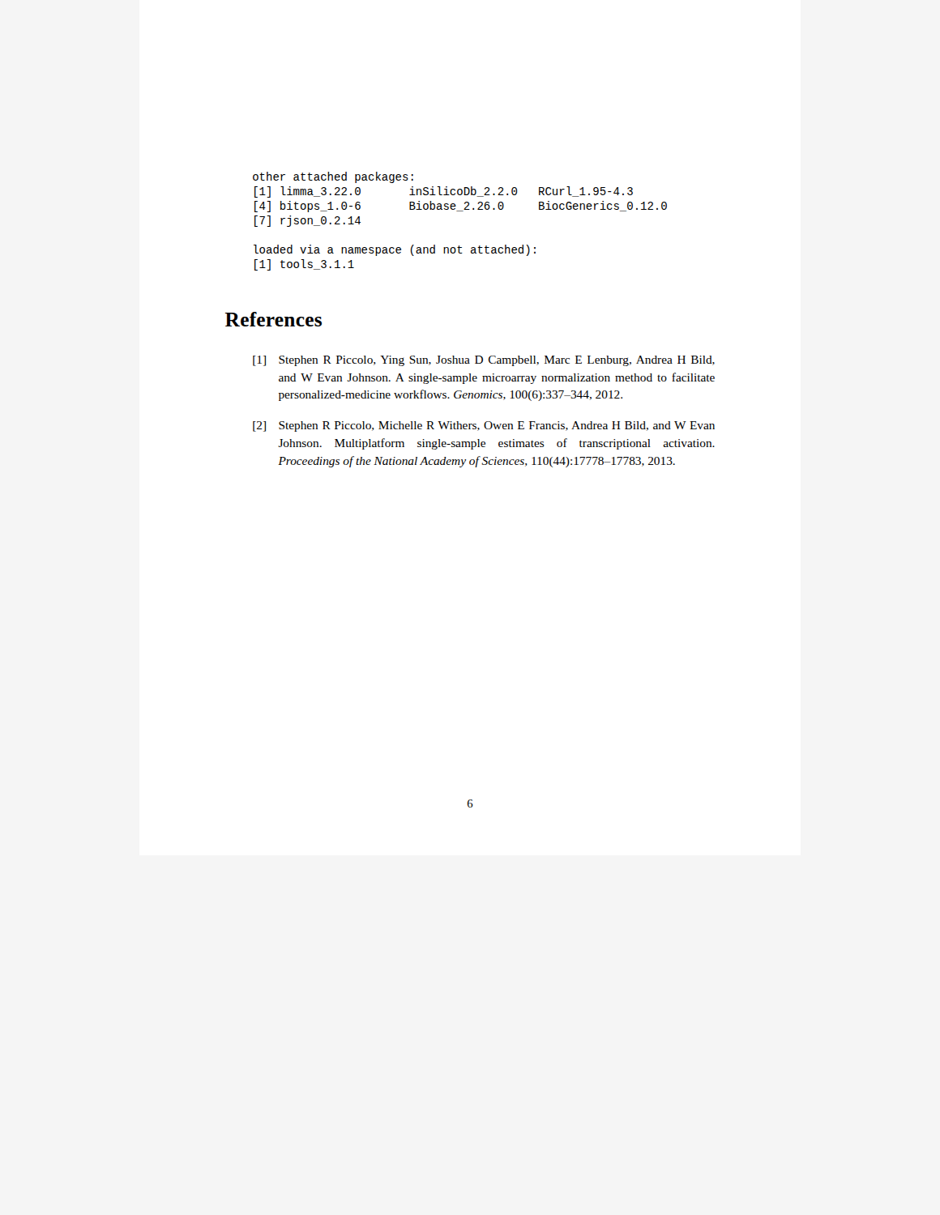other attached packages:
[1] limma_3.22.0       inSilicoDb_2.2.0   RCurl_1.95-4.3
[4] bitops_1.0-6       Biobase_2.26.0     BiocGenerics_0.12.0
[7] rjson_0.2.14

loaded via a namespace (and not attached):
[1] tools_3.1.1
References
[1] Stephen R Piccolo, Ying Sun, Joshua D Campbell, Marc E Lenburg, Andrea H Bild, and W Evan Johnson. A single-sample microarray normalization method to facilitate personalized-medicine workflows. Genomics, 100(6):337–344, 2012.
[2] Stephen R Piccolo, Michelle R Withers, Owen E Francis, Andrea H Bild, and W Evan Johnson. Multiplatform single-sample estimates of transcriptional activation. Proceedings of the National Academy of Sciences, 110(44):17778–17783, 2013.
6